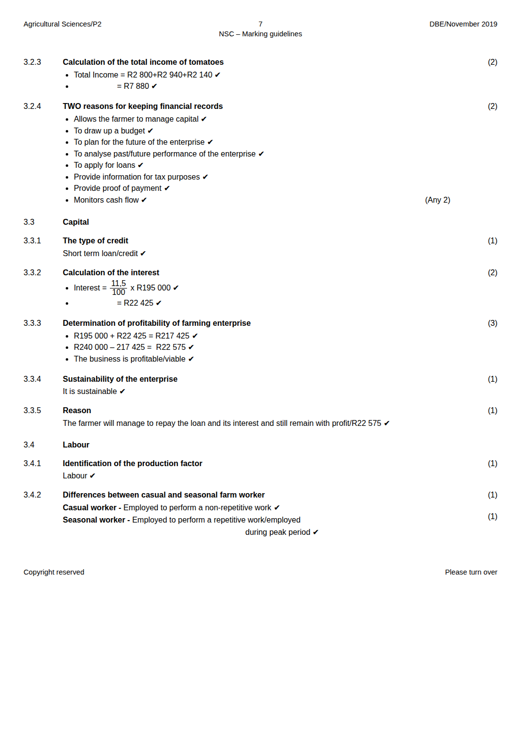Agricultural Sciences/P2
7 NSC – Marking guidelines
DBE/November 2019
3.2.3
Calculation of the total income of tomatoes
Total Income = R2 800+R2 940+R2 140
= R7 880
(2)
3.2.4
TWO reasons for keeping financial records
Allows the farmer to manage capital
To draw up a budget
To plan for the future of the enterprise
To analyse past/future performance of the enterprise
To apply for loans
Provide information for tax purposes
Provide proof of payment
Monitors cash flow (Any 2)
(2)
3.3
Capital
3.3.1
The type of credit
Short term loan/credit
(1)
3.3.2
Calculation of the interest
Interest = 11,5 100 x R195 000
= R22 425
(2)
3.3.3
Determination of profitability of farming enterprise
R195 000 + R22 425 = R217 425
R240 000 – 217 425 = R22 575
The business is profitable/viable
(3)
3.3.4
Sustainability of the enterprise
It is sustainable
(1)
3.3.5
Reason
The farmer will manage to repay the loan and its interest and still remain with profit/R22 575
(1)
3.4
Labour
3.4.1
Identification of the production factor
Labour
(1)
3.4.2
Differences between casual and seasonal farm worker
Casual worker - Employed to perform a non-repetitive work
Seasonal worker - Employed to perform a repetitive work/employed
during peak period
(1)
(1)
Copyright reserved
Please turn over